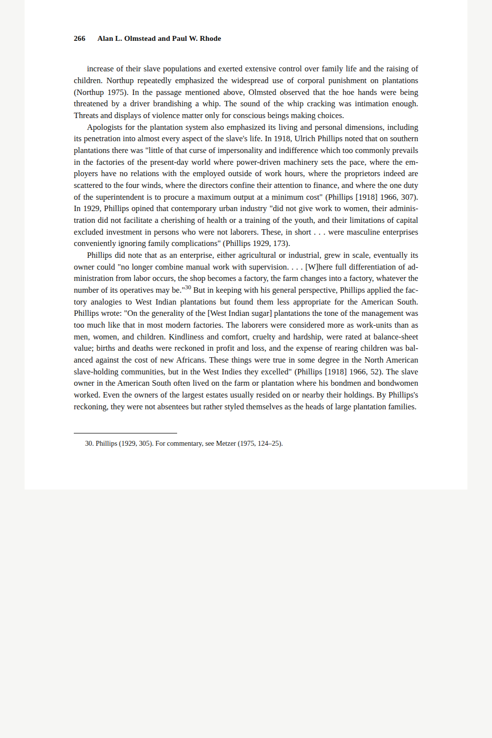266 Alan L. Olmstead and Paul W. Rhode
increase of their slave populations and exerted extensive control over family life and the raising of children. Northup repeatedly emphasized the widespread use of corporal punishment on plantations (Northup 1975). In the passage mentioned above, Olmsted observed that the hoe hands were being threatened by a driver brandishing a whip. The sound of the whip cracking was intimation enough. Threats and displays of violence matter only for conscious beings making choices.
Apologists for the plantation system also emphasized its living and personal dimensions, including its penetration into almost every aspect of the slave's life. In 1918, Ulrich Phillips noted that on southern plantations there was "little of that curse of impersonality and indifference which too commonly prevails in the factories of the present-day world where power-driven machinery sets the pace, where the employers have no relations with the employed outside of work hours, where the proprietors indeed are scattered to the four winds, where the directors confine their attention to finance, and where the one duty of the superintendent is to procure a maximum output at a minimum cost" (Phillips [1918] 1966, 307). In 1929, Phillips opined that contemporary urban industry "did not give work to women, their administration did not facilitate a cherishing of health or a training of the youth, and their limitations of capital excluded investment in persons who were not laborers. These, in short . . . were masculine enterprises conveniently ignoring family complications" (Phillips 1929, 173).
Phillips did note that as an enterprise, either agricultural or industrial, grew in scale, eventually its owner could "no longer combine manual work with supervision. . . . [W]here full differentiation of administration from labor occurs, the shop becomes a factory, the farm changes into a factory, whatever the number of its operatives may be."30 But in keeping with his general perspective, Phillips applied the factory analogies to West Indian plantations but found them less appropriate for the American South. Phillips wrote: "On the generality of the [West Indian sugar] plantations the tone of the management was too much like that in most modern factories. The laborers were considered more as work-units than as men, women, and children. Kindliness and comfort, cruelty and hardship, were rated at balance-sheet value; births and deaths were reckoned in profit and loss, and the expense of rearing children was balanced against the cost of new Africans. These things were true in some degree in the North American slave-holding communities, but in the West Indies they excelled" (Phillips [1918] 1966, 52). The slave owner in the American South often lived on the farm or plantation where his bondmen and bondwomen worked. Even the owners of the largest estates usually resided on or nearby their holdings. By Phillips's reckoning, they were not absentees but rather styled themselves as the heads of large plantation families.
30. Phillips (1929, 305). For commentary, see Metzer (1975, 124–25).